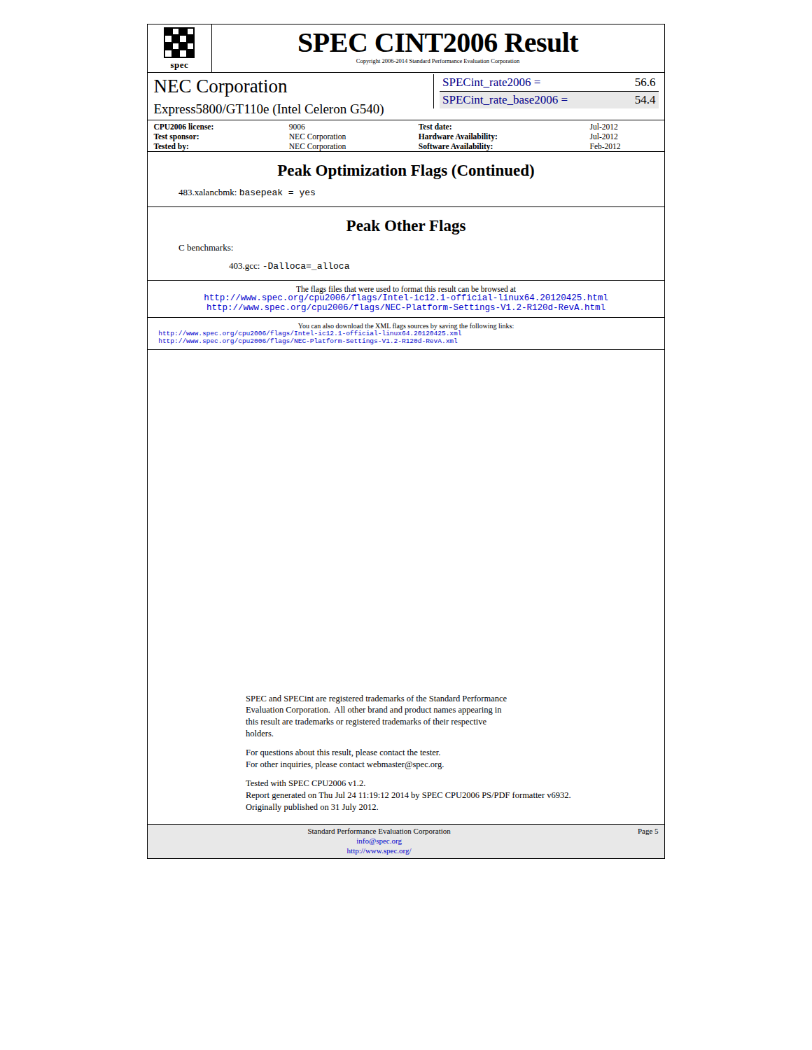spec
SPEC CINT2006 Result
Copyright 2006-2014 Standard Performance Evaluation Corporation
NEC Corporation
Express5800/GT110e (Intel Celeron G540)
SPECint_rate2006 = 56.6
SPECint_rate_base2006 = 54.4
| CPU2006 license: | 9006 | Test date: | Jul-2012 |
| Test sponsor: | NEC Corporation | Hardware Availability: | Jul-2012 |
| Tested by: | NEC Corporation | Software Availability: | Feb-2012 |
Peak Optimization Flags (Continued)
483.xalancbmk: basepeak = yes
Peak Other Flags
C benchmarks:
403.gcc: -Dalloca=_alloca
The flags files that were used to format this result can be browsed at
http://www.spec.org/cpu2006/flags/Intel-ic12.1-official-linux64.20120425.html
http://www.spec.org/cpu2006/flags/NEC-Platform-Settings-V1.2-R120d-RevA.html
You can also download the XML flags sources by saving the following links:
http://www.spec.org/cpu2006/flags/Intel-ic12.1-official-linux64.20120425.xml
http://www.spec.org/cpu2006/flags/NEC-Platform-Settings-V1.2-R120d-RevA.xml
SPEC and SPECint are registered trademarks of the Standard Performance
Evaluation Corporation. All other brand and product names appearing in
this result are trademarks or registered trademarks of their respective
holders.
For questions about this result, please contact the tester.
For other inquiries, please contact webmaster@spec.org.
Tested with SPEC CPU2006 v1.2.
Report generated on Thu Jul 24 11:19:12 2014 by SPEC CPU2006 PS/PDF formatter v6932.
Originally published on 31 July 2012.
Standard Performance Evaluation Corporation
info@spec.org
http://www.spec.org/
Page 5